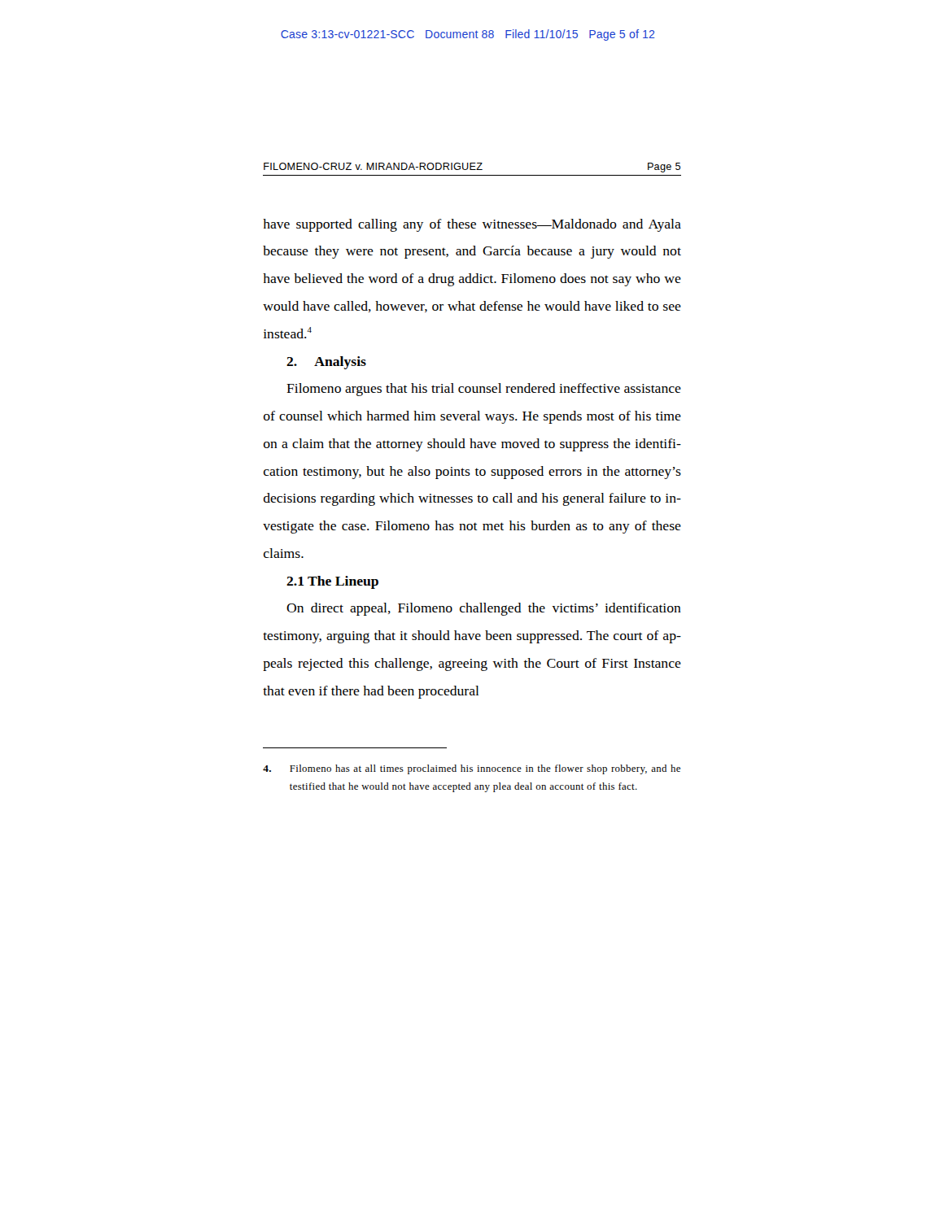Case 3:13-cv-01221-SCC Document 88 Filed 11/10/15 Page 5 of 12
FILOMENO-CRUZ v. MIRANDA-RODRIGUEZ
Page 5
have supported calling any of these witnesses—Maldonado and Ayala because they were not present, and García because a jury would not have believed the word of a drug addict. Filomeno does not say who we would have called, however, or what defense he would have liked to see instead.4
2. Analysis
Filomeno argues that his trial counsel rendered ineffective assistance of counsel which harmed him several ways. He spends most of his time on a claim that the attorney should have moved to suppress the identification testimony, but he also points to supposed errors in the attorney’s decisions regarding which witnesses to call and his general failure to investigate the case. Filomeno has not met his burden as to any of these claims.
2.1 The Lineup
On direct appeal, Filomeno challenged the victims’ identification testimony, arguing that it should have been suppressed. The court of appeals rejected this challenge, agreeing with the Court of First Instance that even if there had been procedural
4.
Filomeno has at all times proclaimed his innocence in the flower shop robbery, and he testified that he would not have accepted any plea deal on account of this fact.